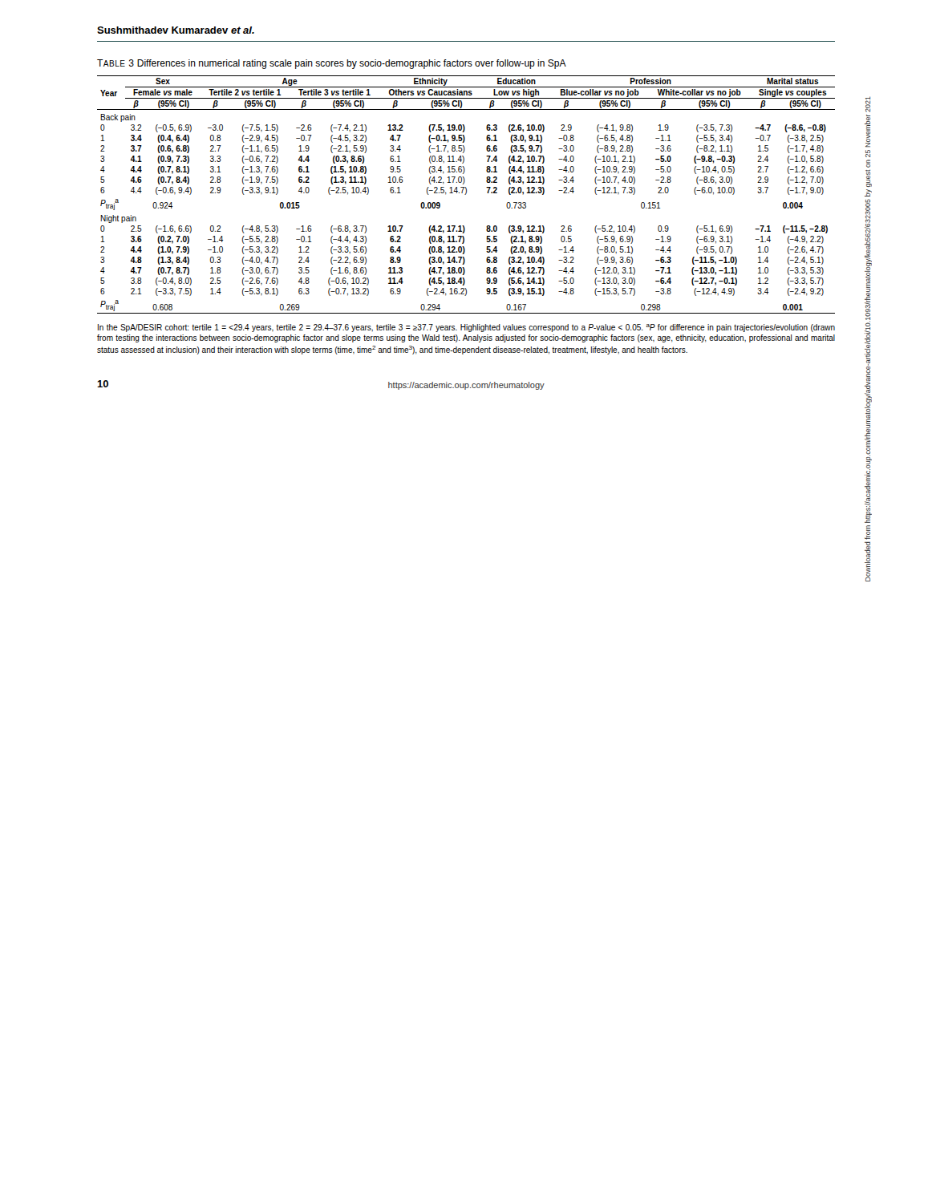Sushmithadev Kumaradev et al.
TABLE 3 Differences in numerical rating scale pain scores by socio-demographic factors over follow-up in SpA
| Year | Sex | Age | Ethnicity | Education | Profession | Marital status |
| --- | --- | --- | --- | --- | --- | --- |
| Female vs male | Tertile 2 vs tertile 1 | Tertile 3 vs tertile 1 | Others vs Caucasians | Low vs high | Blue-collar vs no job | White-collar vs no job | Single vs couples |
| | β | (95% CI) | β | (95% CI) | β | (95% CI) | β | (95% CI) | β | (95% CI) | β | (95% CI) | β | (95% CI) | β | (95% CI) |
| Back pain |
| 0 | 3.2 | (−0.5, 6.9) | −3.0 | (−7.5, 1.5) | −2.6 | (−7.4, 2.1) | 13.2 | (7.5, 19.0) | 6.3 | (2.6, 10.0) | 2.9 | (−4.1, 9.8) | 1.9 | (−3.5, 7.3) | −4.7 | (−8.6, −0.8) |
| 1 | 3.4 | (0.4, 6.4) | 0.8 | (−2.9, 4.5) | −0.7 | (−4.5, 3.2) | 4.7 | (−0.1, 9.5) | 6.1 | (3.0, 9.1) | −0.8 | (−6.5, 4.8) | −1.1 | (−5.5, 3.4) | −0.7 | (−3.8, 2.5) |
| 2 | 3.7 | (0.6, 6.8) | 2.7 | (−1.1, 6.5) | 1.9 | (−2.1, 5.9) | 3.4 | (−1.7, 8.5) | 6.6 | (3.5, 9.7) | −3.0 | (−8.9, 2.8) | −3.6 | (−8.2, 1.1) | 1.5 | (−1.7, 4.8) |
| 3 | 4.1 | (0.9, 7.3) | 3.3 | (−0.6, 7.2) | 4.4 | (0.3, 8.6) | 6.1 | (0.8, 11.4) | 7.4 | (4.2, 10.7) | −4.0 | (−10.1, 2.1) | −5.0 | (−9.8, −0.3) | 2.4 | (−1.0, 5.8) |
| 4 | 4.4 | (0.7, 8.1) | 3.1 | (−1.3, 7.6) | 6.1 | (1.5, 10.8) | 9.5 | (3.4, 15.6) | 8.1 | (4.4, 11.8) | −4.0 | (−10.9, 2.9) | −5.0 | (−10.4, 0.5) | 2.7 | (−1.2, 6.6) |
| 5 | 4.6 | (0.7, 8.4) | 2.8 | (−1.9, 7.5) | 6.2 | (1.3, 11.1) | 10.6 | (4.2, 17.0) | 8.2 | (4.3, 12.1) | −3.4 | (−10.7, 4.0) | −2.8 | (−8.6, 3.0) | 2.9 | (−1.2, 7.0) |
| 6 | 4.4 | (−0.6, 9.4) | 2.9 | (−3.3, 9.1) | 4.0 | (−2.5, 10.4) | 6.1 | (−2.5, 14.7) | 7.2 | (2.0, 12.3) | −2.4 | (−12.1, 7.3) | 2.0 | (−6.0, 10.0) | 3.7 | (−1.7, 9.0) |
| P traj a | 0.924 | 0.015 | 0.009 | 0.733 | 0.151 | 0.004 |
| Night pain |
| 0 | 2.5 | (−1.6, 6.6) | 0.2 | (−4.8, 5.3) | −1.6 | (−6.8, 3.7) | 10.7 | (4.2, 17.1) | 8.0 | (3.9, 12.1) | 2.6 | (−5.2, 10.4) | 0.9 | (−5.1, 6.9) | −7.1 | (−11.5, −2.8) |
| 1 | 3.6 | (0.2, 7.0) | −1.4 | (−5.5, 2.8) | −0.1 | (−4.4, 4.3) | 6.2 | (0.8, 11.7) | 5.5 | (2.1, 8.9) | 0.5 | (−5.9, 6.9) | −1.9 | (−6.9, 3.1) | −1.4 | (−4.9, 2.2) |
| 2 | 4.4 | (1.0, 7.9) | −1.0 | (−5.3, 3.2) | 1.2 | (−3.3, 5.6) | 6.4 | (0.8, 12.0) | 5.4 | (2.0, 8.9) | −1.4 | (−8.0, 5.1) | −4.4 | (−9.5, 0.7) | 1.0 | (−2.6, 4.7) |
| 3 | 4.8 | (1.3, 8.4) | 0.3 | (−4.0, 4.7) | 2.4 | (−2.2, 6.9) | 8.9 | (3.0, 14.7) | 6.8 | (3.2, 10.4) | −3.2 | (−9.9, 3.6) | −6.3 | (−11.5, −1.0) | 1.4 | (−2.4, 5.1) |
| 4 | 4.7 | (0.7, 8.7) | 1.8 | (−3.0, 6.7) | 3.5 | (−1.6, 8.6) | 11.3 | (4.7, 18.0) | 8.6 | (4.6, 12.7) | −4.4 | (−12.0, 3.1) | −7.1 | (−13.0, −1.1) | 1.0 | (−3.3, 5.3) |
| 5 | 3.8 | (−0.4, 8.0) | 2.5 | (−2.6, 7.6) | 4.8 | (−0.6, 10.2) | 11.4 | (4.5, 18.4) | 9.9 | (5.6, 14.1) | −5.0 | (−13.0, 3.0) | −6.4 | (−12.7, −0.1) | 1.2 | (−3.3, 5.7) |
| 6 | 2.1 | (−3.3, 7.5) | 1.4 | (−5.3, 8.1) | 6.3 | (−0.7, 13.2) | 6.9 | (−2.4, 16.2) | 9.5 | (3.9, 15.1) | −4.8 | (−15.3, 5.7) | −3.8 | (−12.4, 4.9) | 3.4 | (−2.4, 9.2) |
| P traj a | 0.608 | 0.269 | 0.294 | 0.167 | 0.298 | 0.001 |
In the SpA/DESIR cohort: tertile 1 = <29.4 years, tertile 2 = 29.4–37.6 years, tertile 3 = ≥37.7 years. Highlighted values correspond to a P-value < 0.05. aP for difference in pain trajectories/evolution (drawn from testing the interactions between socio-demographic factor and slope terms using the Wald test). Analysis adjusted for socio-demographic factors (sex, age, ethnicity, education, professional and marital status assessed at inclusion) and their interaction with slope terms (time, time2 and time3), and time-dependent disease-related, treatment, lifestyle, and health factors.
10
https://academic.oup.com/rheumatology
Downloaded from https://academic.oup.com/rheumatology/advance-article/doi/10.1093/rheumatology/keab562/6323005 by guest on 25 November 2021